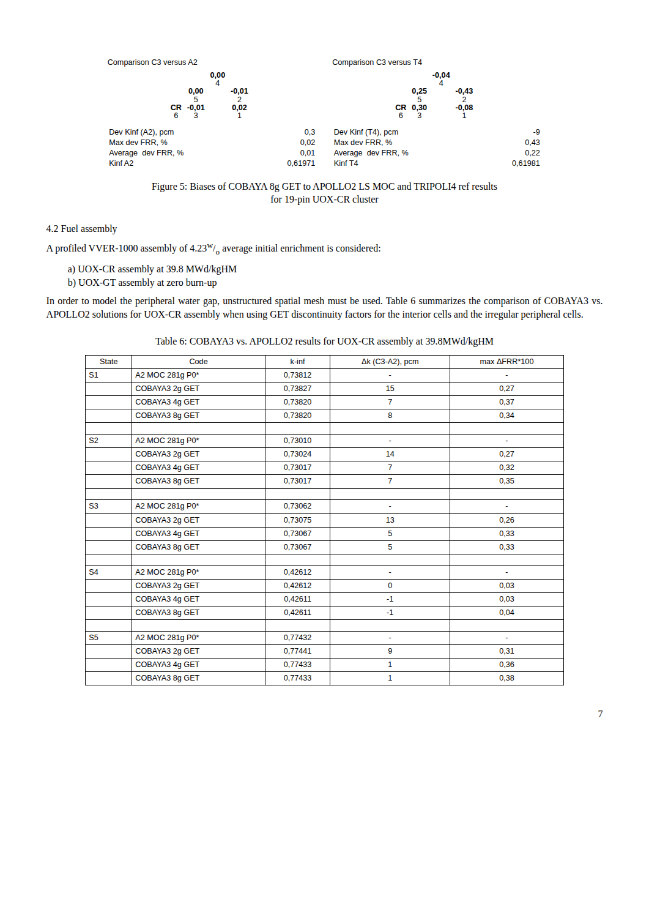Comparison C3 versus A2
| | | 0,00 | | |
| | | 4 | | |
| | 0,00 | | -0,01 | |
| | 5 | | 2 | |
| CR | -0,01 | | 0,02 | |
| 6 | 3 | | 1 | |
| Dev Kinf (A2), pcm | 0,3 |
| Max dev FRR, % | 0,02 |
| Average dev FRR, % | 0,01 |
| Kinf A2 | 0,61971 |
Comparison C3 versus T4
| | | -0,04 | | |
| | | 4 | | |
| | 0,25 | | -0,43 | |
| | 5 | | 2 | |
| CR | 0,30 | | -0,08 | |
| 6 | 3 | | 1 | |
| Dev Kinf (T4), pcm | -9 |
| Max dev FRR, % | 0,43 |
| Average dev FRR, % | 0,22 |
| Kinf T4 | 0,61981 |
Figure 5: Biases of COBAYA 8g GET to APOLLO2 LS MOC and TRIPOLI4 ref results
for 19-pin UOX-CR cluster
4.2 Fuel assembly
A profiled VVER-1000 assembly of 4.23w/o average initial enrichment is considered:
a) UOX-CR assembly at 39.8 MWd/kgHM
b) UOX-GT assembly at zero burn-up
In order to model the peripheral water gap, unstructured spatial mesh must be used. Table 6 summarizes the comparison of COBAYA3 vs. APOLLO2 solutions for UOX-CR assembly when using GET discontinuity factors for the interior cells and the irregular peripheral cells.
Table 6: COBAYA3 vs. APOLLO2 results for UOX-CR assembly at 39.8MWd/kgHM
| State | Code | k-inf | Δk (C3-A2), pcm | max ΔFRR*100 |
| --- | --- | --- | --- | --- |
| S1 | A2 MOC 281g P0* | 0,73812 | - | - |
| | COBAYA3 2g GET | 0,73827 | 15 | 0,27 |
| | COBAYA3 4g GET | 0,73820 | 7 | 0,37 |
| | COBAYA3 8g GET | 0,73820 | 8 | 0,34 |
| S2 | A2 MOC 281g P0* | 0,73010 | - | - |
| | COBAYA3 2g GET | 0,73024 | 14 | 0,27 |
| | COBAYA3 4g GET | 0,73017 | 7 | 0,32 |
| | COBAYA3 8g GET | 0,73017 | 7 | 0,35 |
| S3 | A2 MOC 281g P0* | 0,73062 | - | - |
| | COBAYA3 2g GET | 0,73075 | 13 | 0,26 |
| | COBAYA3 4g GET | 0,73067 | 5 | 0,33 |
| | COBAYA3 8g GET | 0,73067 | 5 | 0,33 |
| S4 | A2 MOC 281g P0* | 0,42612 | - | - |
| | COBAYA3 2g GET | 0,42612 | 0 | 0,03 |
| | COBAYA3 4g GET | 0,42611 | -1 | 0,03 |
| | COBAYA3 8g GET | 0,42611 | -1 | 0,04 |
| S5 | A2 MOC 281g P0* | 0,77432 | - | - |
| | COBAYA3 2g GET | 0,77441 | 9 | 0,31 |
| | COBAYA3 4g GET | 0,77433 | 1 | 0,36 |
| | COBAYA3 8g GET | 0,77433 | 1 | 0,38 |
7